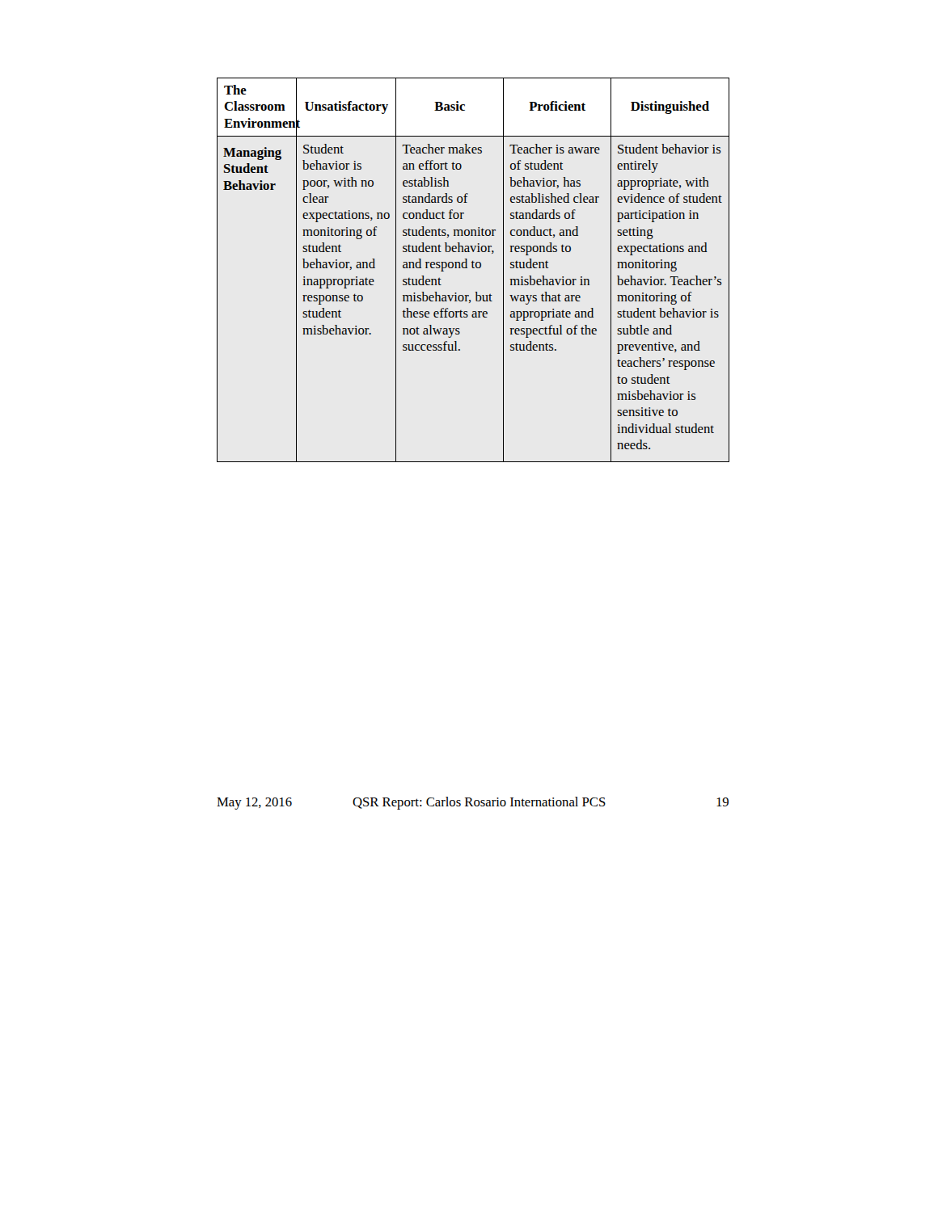| The Classroom Environment | Unsatisfactory | Basic | Proficient | Distinguished |
| --- | --- | --- | --- | --- |
| Managing Student Behavior | Student behavior is poor, with no clear expectations, no monitoring of student behavior, and inappropriate response to student misbehavior. | Teacher makes an effort to establish standards of conduct for students, monitor student behavior, and respond to student misbehavior, but these efforts are not always successful. | Teacher is aware of student behavior, has established clear standards of conduct, and responds to student misbehavior in ways that are appropriate and respectful of the students. | Student behavior is entirely appropriate, with evidence of student participation in setting expectations and monitoring behavior. Teacher’s monitoring of student behavior is subtle and preventive, and teachers’ response to student misbehavior is sensitive to individual student needs. |
May 12, 2016 QSR Report: Carlos Rosario International PCS 19